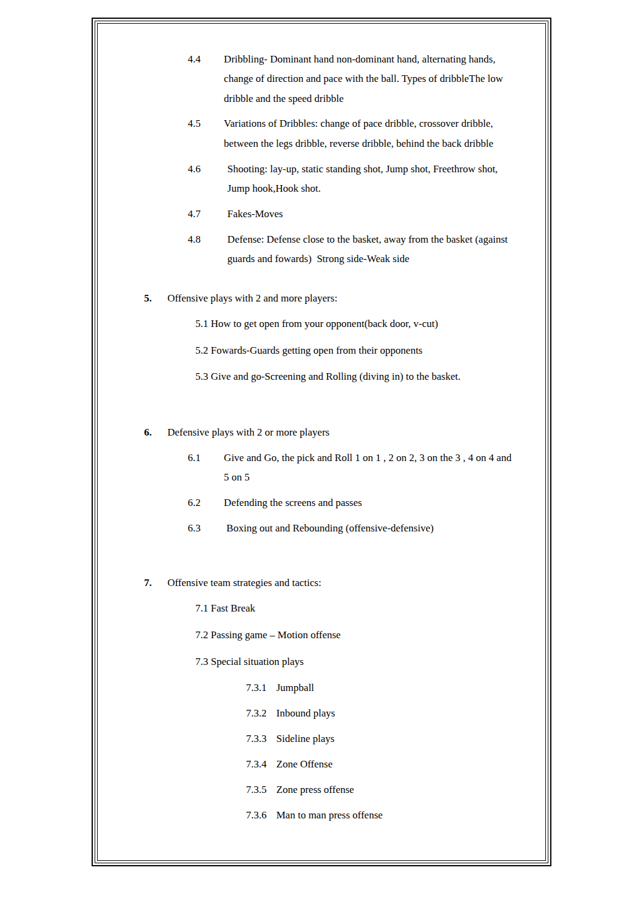4.4
Dribbling- Dominant hand non-dominant hand, alternating hands, change of direction and pace with the ball. Types of dribbleThe low dribble and the speed dribble
4.5
Variations of Dribbles: change of pace dribble, crossover dribble, between the legs dribble, reverse dribble, behind the back dribble
4.6
Shooting: lay-up, static standing shot, Jump shot, Freethrow shot, Jump hook,Hook shot.
4.7
Fakes-Moves
4.8
Defense: Defense close to the basket, away from the basket (against guards and fowards) Strong side-Weak side
5.
Offensive plays with 2 and more players:
5.1 How to get open from your opponent(back door, v-cut)
5.2 Fowards-Guards getting open from their opponents
5.3 Give and go-Screening and Rolling (diving in) to the basket.
6.
Defensive plays with 2 or more players
6.1
Give and Go, the pick and Roll 1 on 1 , 2 on 2, 3 on the 3 , 4 on 4 and 5 on 5
6.2
Defending the screens and passes
6.3
Boxing out and Rebounding (offensive-defensive)
7.
Offensive team strategies and tactics:
7.1 Fast Break
7.2 Passing game – Motion offense
7.3 Special situation plays
7.3.1
Jumpball
7.3.2
Inbound plays
7.3.3
Sideline plays
7.3.4
Zone Offense
7.3.5
Zone press offense
7.3.6
Man to man press offense